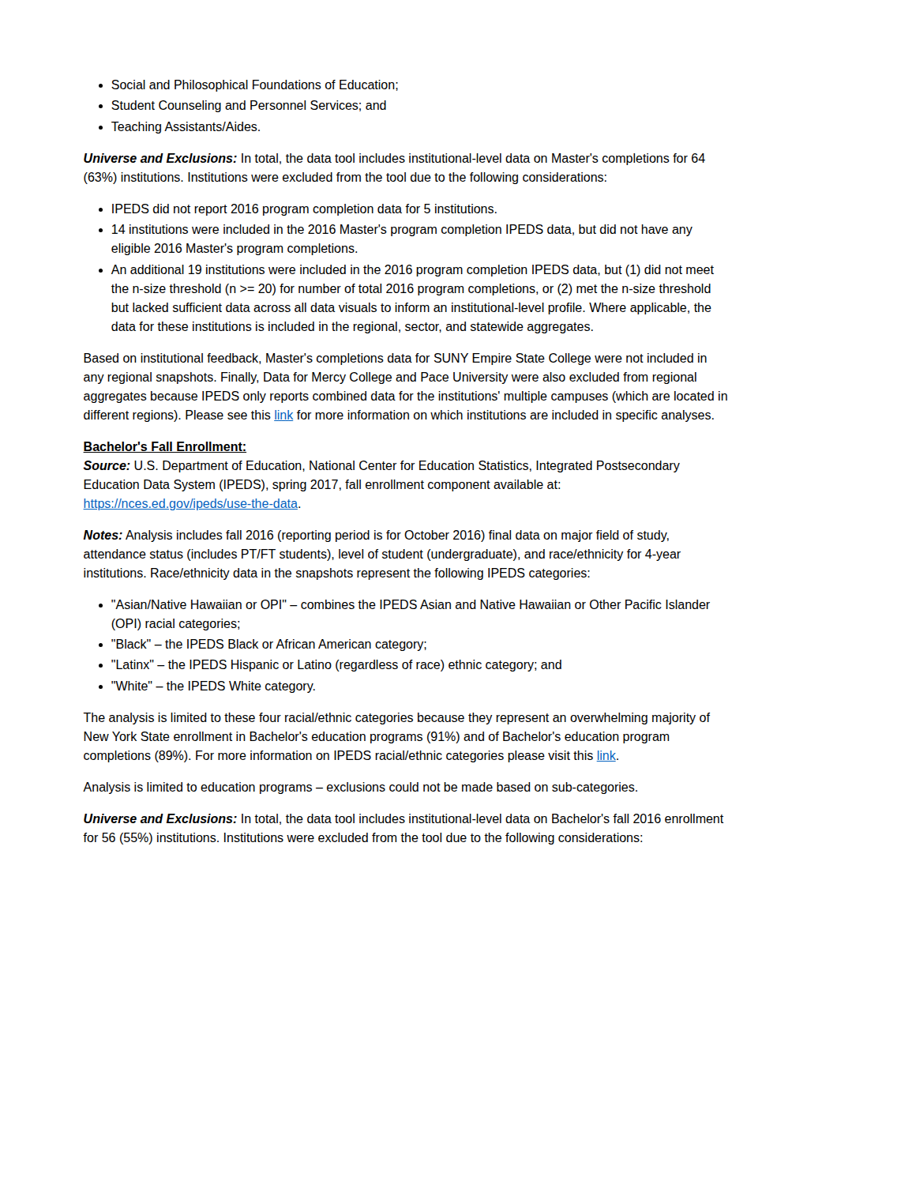Social and Philosophical Foundations of Education;
Student Counseling and Personnel Services; and
Teaching Assistants/Aides.
Universe and Exclusions: In total, the data tool includes institutional-level data on Master's completions for 64 (63%) institutions. Institutions were excluded from the tool due to the following considerations:
IPEDS did not report 2016 program completion data for 5 institutions.
14 institutions were included in the 2016 Master's program completion IPEDS data, but did not have any eligible 2016 Master's program completions.
An additional 19 institutions were included in the 2016 program completion IPEDS data, but (1) did not meet the n-size threshold (n >= 20) for number of total 2016 program completions, or (2) met the n-size threshold but lacked sufficient data across all data visuals to inform an institutional-level profile. Where applicable, the data for these institutions is included in the regional, sector, and statewide aggregates.
Based on institutional feedback, Master's completions data for SUNY Empire State College were not included in any regional snapshots. Finally, Data for Mercy College and Pace University were also excluded from regional aggregates because IPEDS only reports combined data for the institutions' multiple campuses (which are located in different regions). Please see this link for more information on which institutions are included in specific analyses.
Bachelor's Fall Enrollment:
Source: U.S. Department of Education, National Center for Education Statistics, Integrated Postsecondary Education Data System (IPEDS), spring 2017, fall enrollment component available at: https://nces.ed.gov/ipeds/use-the-data.
Notes: Analysis includes fall 2016 (reporting period is for October 2016) final data on major field of study, attendance status (includes PT/FT students), level of student (undergraduate), and race/ethnicity for 4-year institutions. Race/ethnicity data in the snapshots represent the following IPEDS categories:
"Asian/Native Hawaiian or OPI" – combines the IPEDS Asian and Native Hawaiian or Other Pacific Islander (OPI) racial categories;
"Black" – the IPEDS Black or African American category;
"Latinx" – the IPEDS Hispanic or Latino (regardless of race) ethnic category; and
"White" – the IPEDS White category.
The analysis is limited to these four racial/ethnic categories because they represent an overwhelming majority of New York State enrollment in Bachelor's education programs (91%) and of Bachelor's education program completions (89%). For more information on IPEDS racial/ethnic categories please visit this link.
Analysis is limited to education programs – exclusions could not be made based on sub-categories.
Universe and Exclusions: In total, the data tool includes institutional-level data on Bachelor's fall 2016 enrollment for 56 (55%) institutions. Institutions were excluded from the tool due to the following considerations: